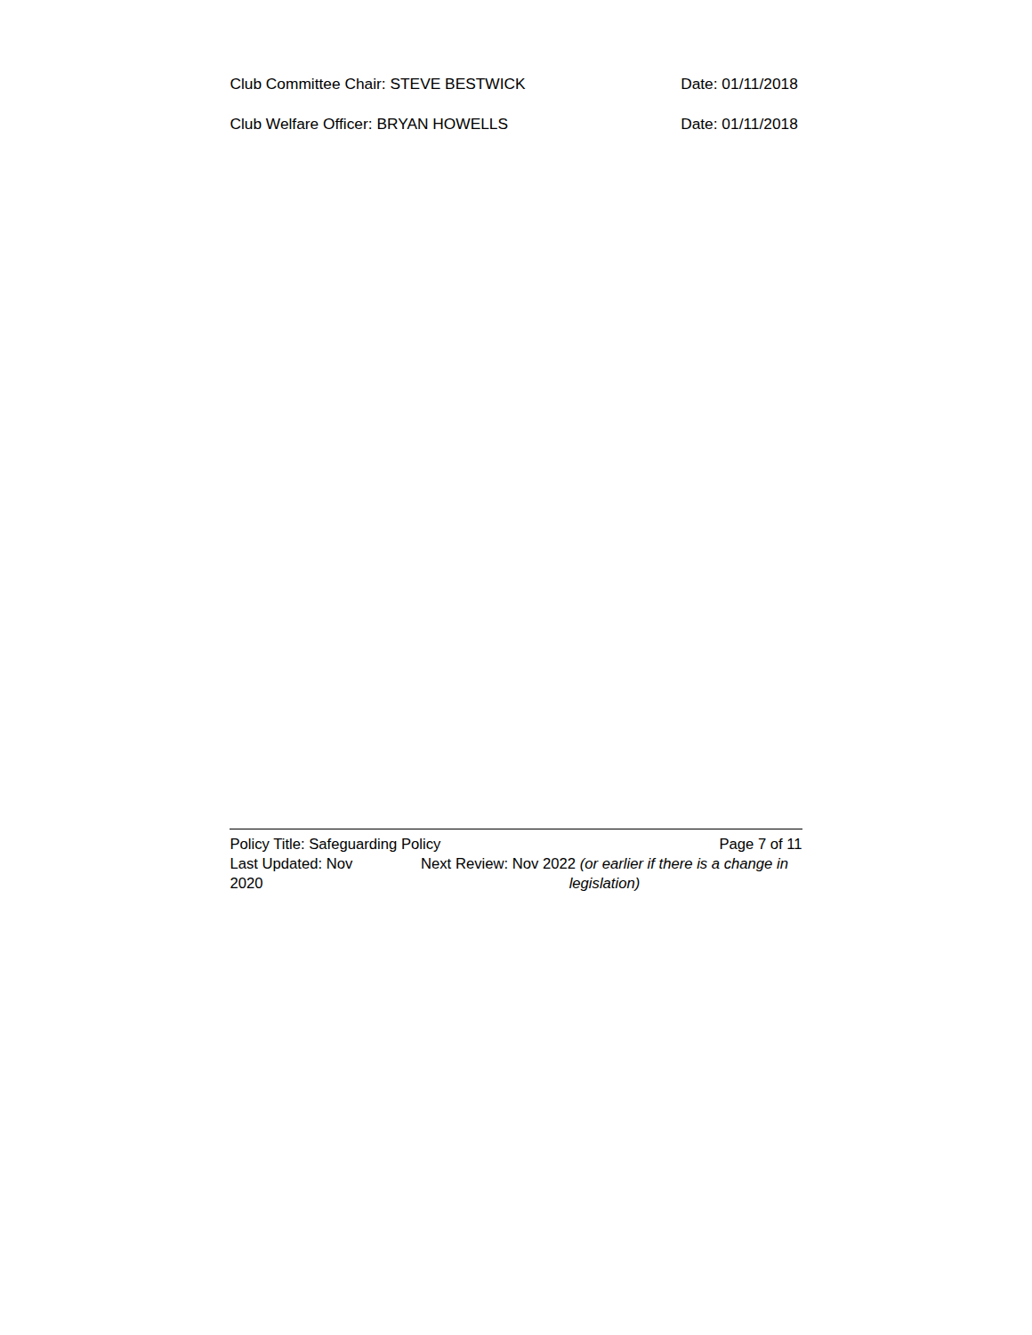Club Committee Chair: STEVE BESTWICK Date: 01/11/2018
Club Welfare Officer: BRYAN HOWELLS Date: 01/11/2018
Policy Title: Safeguarding Policy
Page 7 of 11
Last Updated: Nov 2020
Next Review: Nov 2022 (or earlier if there is a change in legislation)